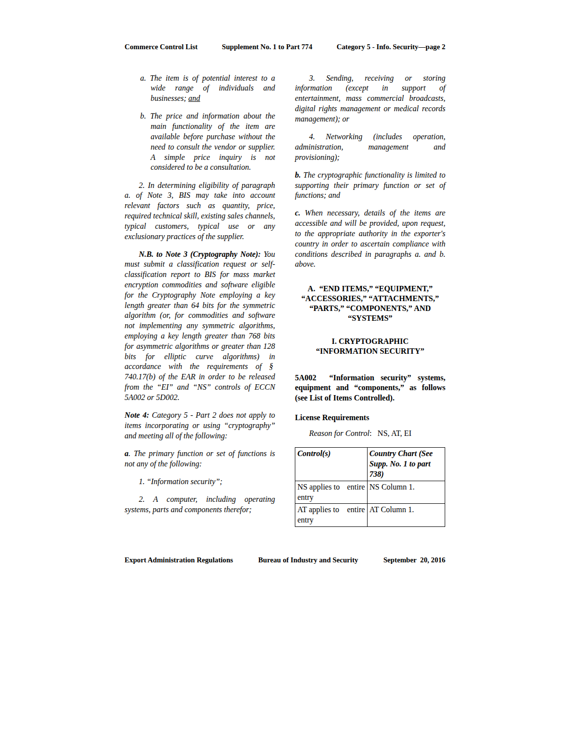Commerce Control List
Supplement No. 1 to Part 774
Category 5 - Info. Security—page 2
a. The item is of potential interest to a wide range of individuals and businesses; and
b. The price and information about the main functionality of the item are available before purchase without the need to consult the vendor or supplier. A simple price inquiry is not considered to be a consultation.
2. In determining eligibility of paragraph a. of Note 3, BIS may take into account relevant factors such as quantity, price, required technical skill, existing sales channels, typical customers, typical use or any exclusionary practices of the supplier.
N.B. to Note 3 (Cryptography Note): You must submit a classification request or self-classification report to BIS for mass market encryption commodities and software eligible for the Cryptography Note employing a key length greater than 64 bits for the symmetric algorithm (or, for commodities and software not implementing any symmetric algorithms, employing a key length greater than 768 bits for asymmetric algorithms or greater than 128 bits for elliptic curve algorithms) in accordance with the requirements of § 740.17(b) of the EAR in order to be released from the “EI” and “NS” controls of ECCN 5A002 or 5D002.
Note 4: Category 5 - Part 2 does not apply to items incorporating or using “cryptography” and meeting all of the following:
a. The primary function or set of functions is not any of the following:
1. “Information security”;
2. A computer, including operating systems, parts and components therefor;
3. Sending, receiving or storing information (except in support of entertainment, mass commercial broadcasts, digital rights management or medical records management); or
4. Networking (includes operation, administration, management and provisioning);
b. The cryptographic functionality is limited to supporting their primary function or set of functions; and
c. When necessary, details of the items are accessible and will be provided, upon request, to the appropriate authority in the exporter's country in order to ascertain compliance with conditions described in paragraphs a. and b. above.
A. “END ITEMS,” “EQUIPMENT,” “ACCESSORIES,” “ATTACHMENTS,” “PARTS,” “COMPONENTS,” AND “SYSTEMS”
I. CRYPTOGRAPHIC
“INFORMATION SECURITY”
5A002 “Information security” systems, equipment and “components,” as follows (see List of Items Controlled).
License Requirements
Reason for Control: NS, AT, EI
| Control(s) | Country Chart (See Supp. No. 1 to part 738) |
| NS applies to entire entry | NS Column 1. |
| AT applies to entire entry | AT Column 1. |
Export Administration Regulations
Bureau of Industry and Security
September 20, 2016